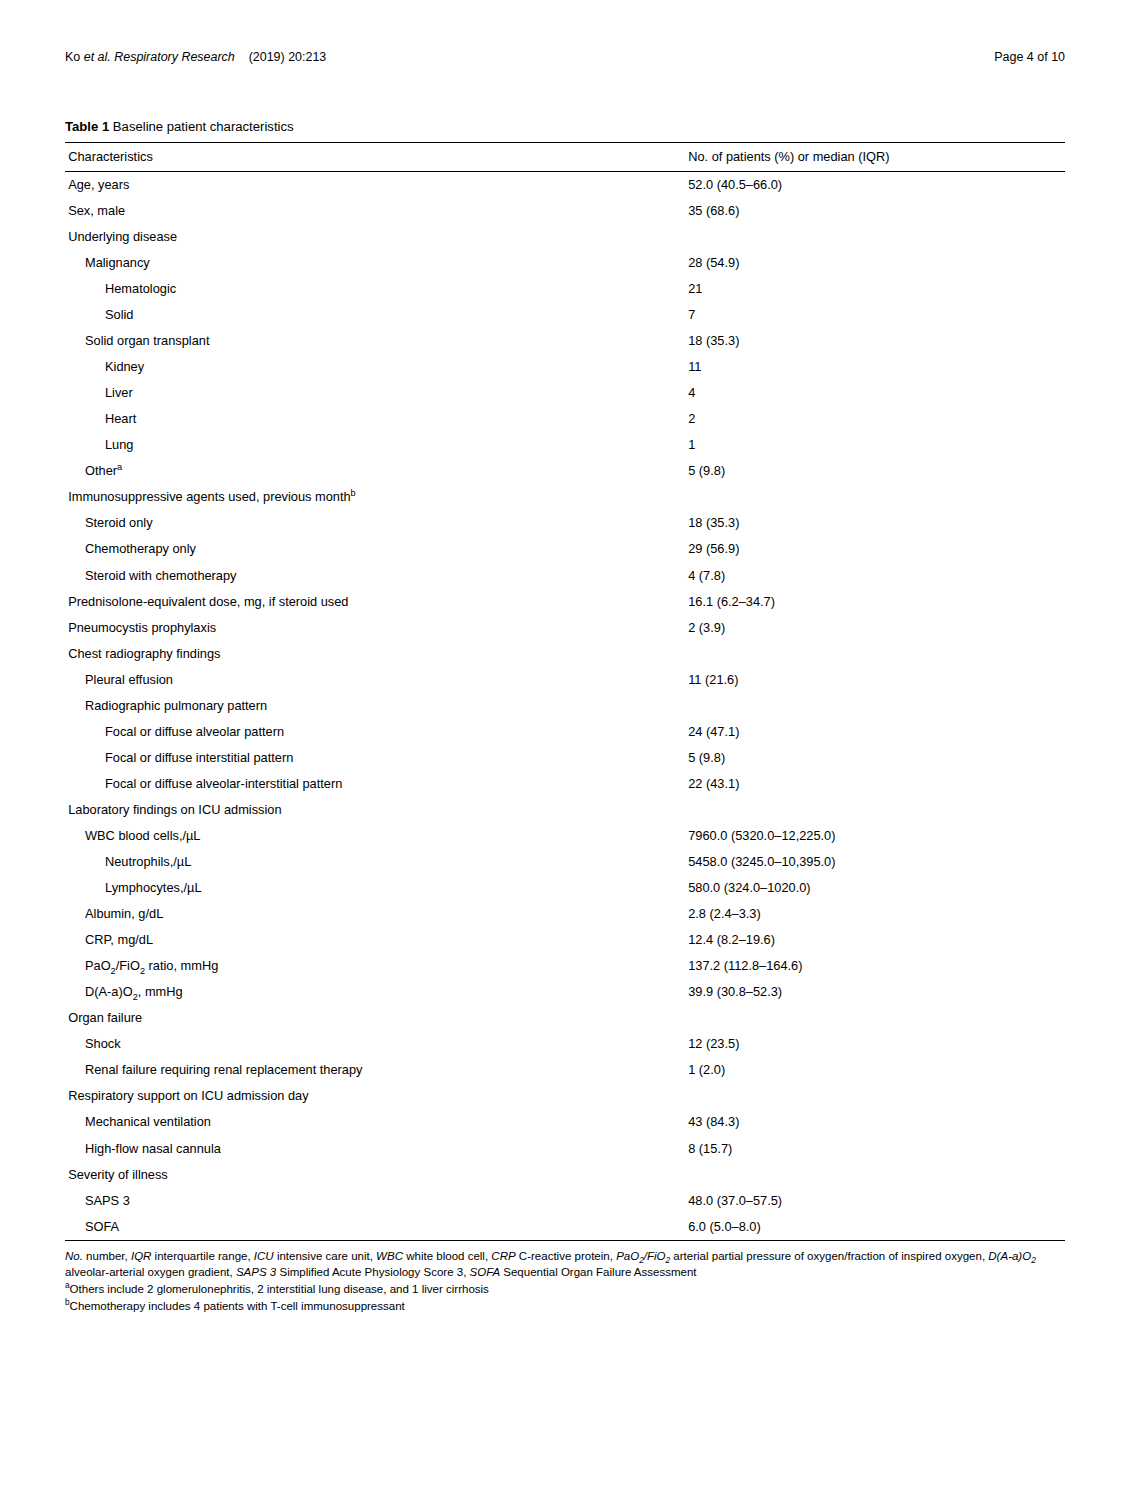Ko et al. Respiratory Research (2019) 20:213 Page 4 of 10
Table 1 Baseline patient characteristics
| Characteristics | No. of patients (%) or median (IQR) |
| --- | --- |
| Age, years | 52.0 (40.5–66.0) |
| Sex, male | 35 (68.6) |
| Underlying disease | |
| Malignancy | 28 (54.9) |
| Hematologic | 21 |
| Solid | 7 |
| Solid organ transplant | 18 (35.3) |
| Kidney | 11 |
| Liver | 4 |
| Heart | 2 |
| Lung | 1 |
| Other a | 5 (9.8) |
| Immunosuppressive agents used, previous month b | |
| Steroid only | 18 (35.3) |
| Chemotherapy only | 29 (56.9) |
| Steroid with chemotherapy | 4 (7.8) |
| Prednisolone-equivalent dose, mg, if steroid used | 16.1 (6.2–34.7) |
| Pneumocystis prophylaxis | 2 (3.9) |
| Chest radiography findings | |
| Pleural effusion | 11 (21.6) |
| Radiographic pulmonary pattern | |
| Focal or diffuse alveolar pattern | 24 (47.1) |
| Focal or diffuse interstitial pattern | 5 (9.8) |
| Focal or diffuse alveolar-interstitial pattern | 22 (43.1) |
| Laboratory findings on ICU admission | |
| WBC blood cells,/µL | 7960.0 (5320.0–12,225.0) |
| Neutrophils,/µL | 5458.0 (3245.0–10,395.0) |
| Lymphocytes,/µL | 580.0 (324.0–1020.0) |
| Albumin, g/dL | 2.8 (2.4–3.3) |
| CRP, mg/dL | 12.4 (8.2–19.6) |
| PaO 2 /FiO 2 ratio, mmHg | 137.2 (112.8–164.6) |
| D(A-a)O 2 , mmHg | 39.9 (30.8–52.3) |
| Organ failure | |
| Shock | 12 (23.5) |
| Renal failure requiring renal replacement therapy | 1 (2.0) |
| Respiratory support on ICU admission day | |
| Mechanical ventilation | 43 (84.3) |
| High-flow nasal cannula | 8 (15.7) |
| Severity of illness | |
| SAPS 3 | 48.0 (37.0–57.5) |
| SOFA | 6.0 (5.0–8.0) |
No. number, IQR interquartile range, ICU intensive care unit, WBC white blood cell, CRP C-reactive protein, PaO2/FiO2 arterial partial pressure of oxygen/fraction of inspired oxygen, D(A-a)O2 alveolar-arterial oxygen gradient, SAPS 3 Simplified Acute Physiology Score 3, SOFA Sequential Organ Failure Assessment
aOthers include 2 glomerulonephritis, 2 interstitial lung disease, and 1 liver cirrhosis
bChemotherapy includes 4 patients with T-cell immunosuppressant